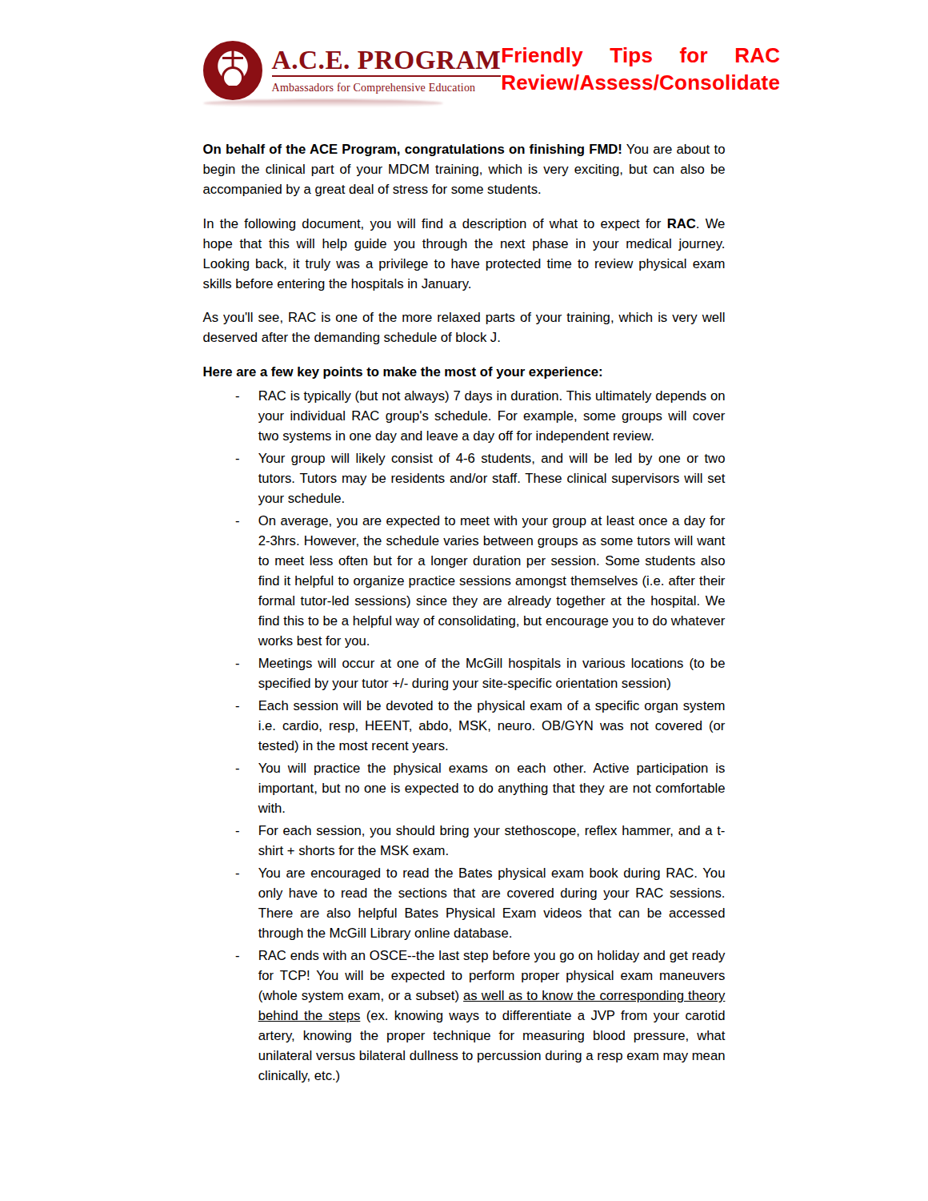A.C.E. PROGRAM
Ambassadors for Comprehensive Education
Friendly Tips for RAC Review/Assess/Consolidate
On behalf of the ACE Program, congratulations on finishing FMD! You are about to begin the clinical part of your MDCM training, which is very exciting, but can also be accompanied by a great deal of stress for some students.
In the following document, you will find a description of what to expect for RAC. We hope that this will help guide you through the next phase in your medical journey. Looking back, it truly was a privilege to have protected time to review physical exam skills before entering the hospitals in January.
As you'll see, RAC is one of the more relaxed parts of your training, which is very well deserved after the demanding schedule of block J.
Here are a few key points to make the most of your experience:
RAC is typically (but not always) 7 days in duration. This ultimately depends on your individual RAC group's schedule. For example, some groups will cover two systems in one day and leave a day off for independent review.
Your group will likely consist of 4-6 students, and will be led by one or two tutors. Tutors may be residents and/or staff. These clinical supervisors will set your schedule.
On average, you are expected to meet with your group at least once a day for 2-3hrs. However, the schedule varies between groups as some tutors will want to meet less often but for a longer duration per session. Some students also find it helpful to organize practice sessions amongst themselves (i.e. after their formal tutor-led sessions) since they are already together at the hospital. We find this to be a helpful way of consolidating, but encourage you to do whatever works best for you.
Meetings will occur at one of the McGill hospitals in various locations (to be specified by your tutor +/- during your site-specific orientation session)
Each session will be devoted to the physical exam of a specific organ system i.e. cardio, resp, HEENT, abdo, MSK, neuro. OB/GYN was not covered (or tested) in the most recent years.
You will practice the physical exams on each other. Active participation is important, but no one is expected to do anything that they are not comfortable with.
For each session, you should bring your stethoscope, reflex hammer, and a t-shirt + shorts for the MSK exam.
You are encouraged to read the Bates physical exam book during RAC. You only have to read the sections that are covered during your RAC sessions. There are also helpful Bates Physical Exam videos that can be accessed through the McGill Library online database.
RAC ends with an OSCE--the last step before you go on holiday and get ready for TCP! You will be expected to perform proper physical exam maneuvers (whole system exam, or a subset) as well as to know the corresponding theory behind the steps (ex. knowing ways to differentiate a JVP from your carotid artery, knowing the proper technique for measuring blood pressure, what unilateral versus bilateral dullness to percussion during a resp exam may mean clinically, etc.)